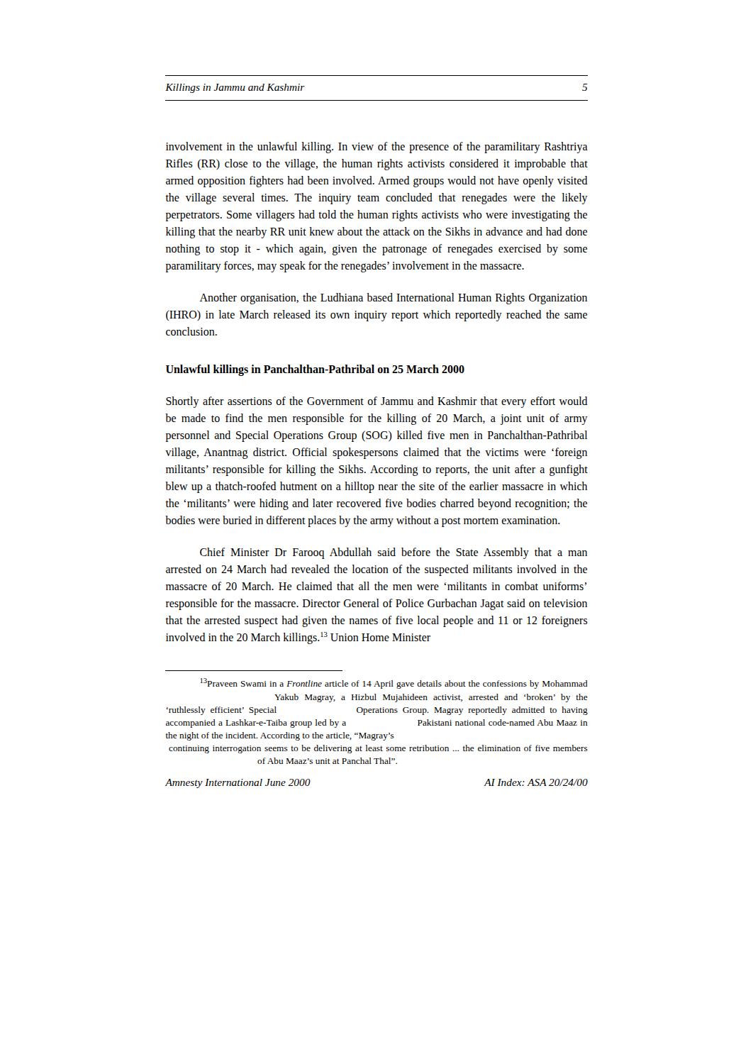Killings in Jammu and Kashmir 5
involvement in the unlawful killing. In view of the presence of the paramilitary Rashtriya Rifles (RR) close to the village, the human rights activists considered it improbable that armed opposition fighters had been involved. Armed groups would not have openly visited the village several times. The inquiry team concluded that renegades were the likely perpetrators. Some villagers had told the human rights activists who were investigating the killing that the nearby RR unit knew about the attack on the Sikhs in advance and had done nothing to stop it - which again, given the patronage of renegades exercised by some paramilitary forces, may speak for the renegades’ involvement in the massacre.
Another organisation, the Ludhiana based International Human Rights Organization (IHRO) in late March released its own inquiry report which reportedly reached the same conclusion.
Unlawful killings in Panchalthan-Pathribal on 25 March 2000
Shortly after assertions of the Government of Jammu and Kashmir that every effort would be made to find the men responsible for the killing of 20 March, a joint unit of army personnel and Special Operations Group (SOG) killed five men in Panchalthan-Pathribal village, Anantnag district. Official spokespersons claimed that the victims were ‘foreign militants’ responsible for killing the Sikhs. According to reports, the unit after a gunfight blew up a thatch-roofed hutment on a hilltop near the site of the earlier massacre in which the ‘militants’ were hiding and later recovered five bodies charred beyond recognition; the bodies were buried in different places by the army without a post mortem examination.
Chief Minister Dr Farooq Abdullah said before the State Assembly that a man arrested on 24 March had revealed the location of the suspected militants involved in the massacre of 20 March. He claimed that all the men were ‘militants in combat uniforms’ responsible for the massacre. Director General of Police Gurbachan Jagat said on television that the arrested suspect had given the names of five local people and 11 or 12 foreigners involved in the 20 March killings.13 Union Home Minister
13Praveen Swami in a Frontline article of 14 April gave details about the confessions by Mohammad Yakub Magray, a Hizbul Mujahideen activist, arrested and ‘broken’ by the ‘ruthlessly efficient’ Special Operations Group. Magray reportedly admitted to having accompanied a Lashkar-e-Taiba group led by a Pakistani national code-named Abu Maaz in the night of the incident. According to the article, “Magray’s
continuing interrogation seems to be delivering at least some retribution ... the elimination of five members of Abu Maaz’s unit at Panchal Thal”.
Amnesty International June 2000 AI Index: ASA 20/24/00